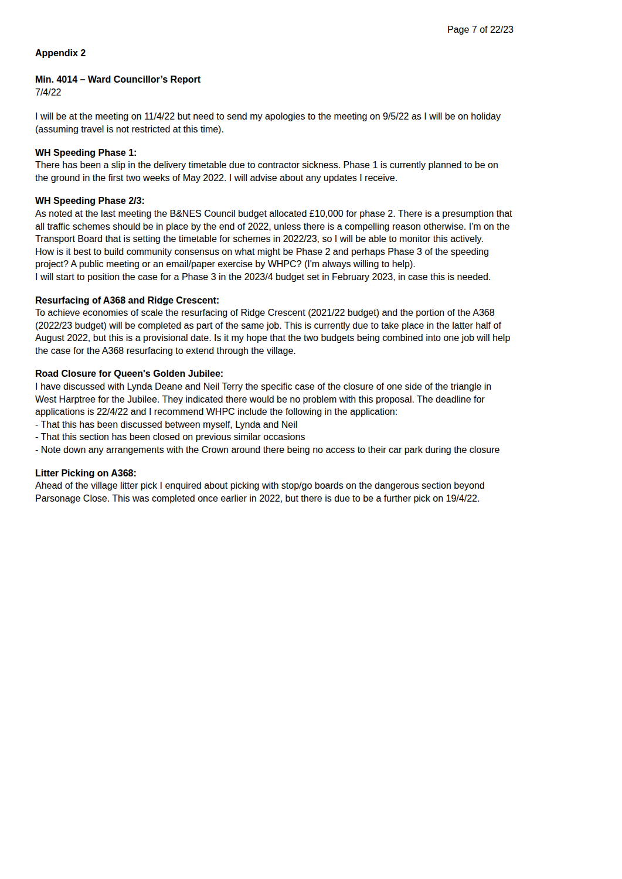Page 7 of 22/23
Appendix 2
Min. 4014 – Ward Councillor’s Report
7/4/22
I will be at the meeting on 11/4/22 but need to send my apologies to the meeting on 9/5/22 as I will be on holiday (assuming travel is not restricted at this time).
WH Speeding Phase 1:
There has been a slip in the delivery timetable due to contractor sickness. Phase 1 is currently planned to be on the ground in the first two weeks of May 2022. I will advise about any updates I receive.
WH Speeding Phase 2/3:
As noted at the last meeting the B&NES Council budget allocated £10,000 for phase 2. There is a presumption that all traffic schemes should be in place by the end of 2022, unless there is a compelling reason otherwise. I'm on the Transport Board that is setting the timetable for schemes in 2022/23, so I will be able to monitor this actively.
How is it best to build community consensus on what might be Phase 2 and perhaps Phase 3 of the speeding project? A public meeting or an email/paper exercise by WHPC? (I'm always willing to help).
I will start to position the case for a Phase 3 in the 2023/4 budget set in February 2023, in case this is needed.
Resurfacing of A368 and Ridge Crescent:
To achieve economies of scale the resurfacing of Ridge Crescent (2021/22 budget) and the portion of the A368 (2022/23 budget) will be completed as part of the same job. This is currently due to take place in the latter half of August 2022, but this is a provisional date. Is it my hope that the two budgets being combined into one job will help the case for the A368 resurfacing to extend through the village.
Road Closure for Queen's Golden Jubilee:
I have discussed with Lynda Deane and Neil Terry the specific case of the closure of one side of the triangle in West Harptree for the Jubilee. They indicated there would be no problem with this proposal. The deadline for applications is 22/4/22 and I recommend WHPC include the following in the application:
That this has been discussed between myself, Lynda and Neil
That this section has been closed on previous similar occasions
Note down any arrangements with the Crown around there being no access to their car park during the closure
Litter Picking on A368:
Ahead of the village litter pick I enquired about picking with stop/go boards on the dangerous section beyond Parsonage Close. This was completed once earlier in 2022, but there is due to be a further pick on 19/4/22.